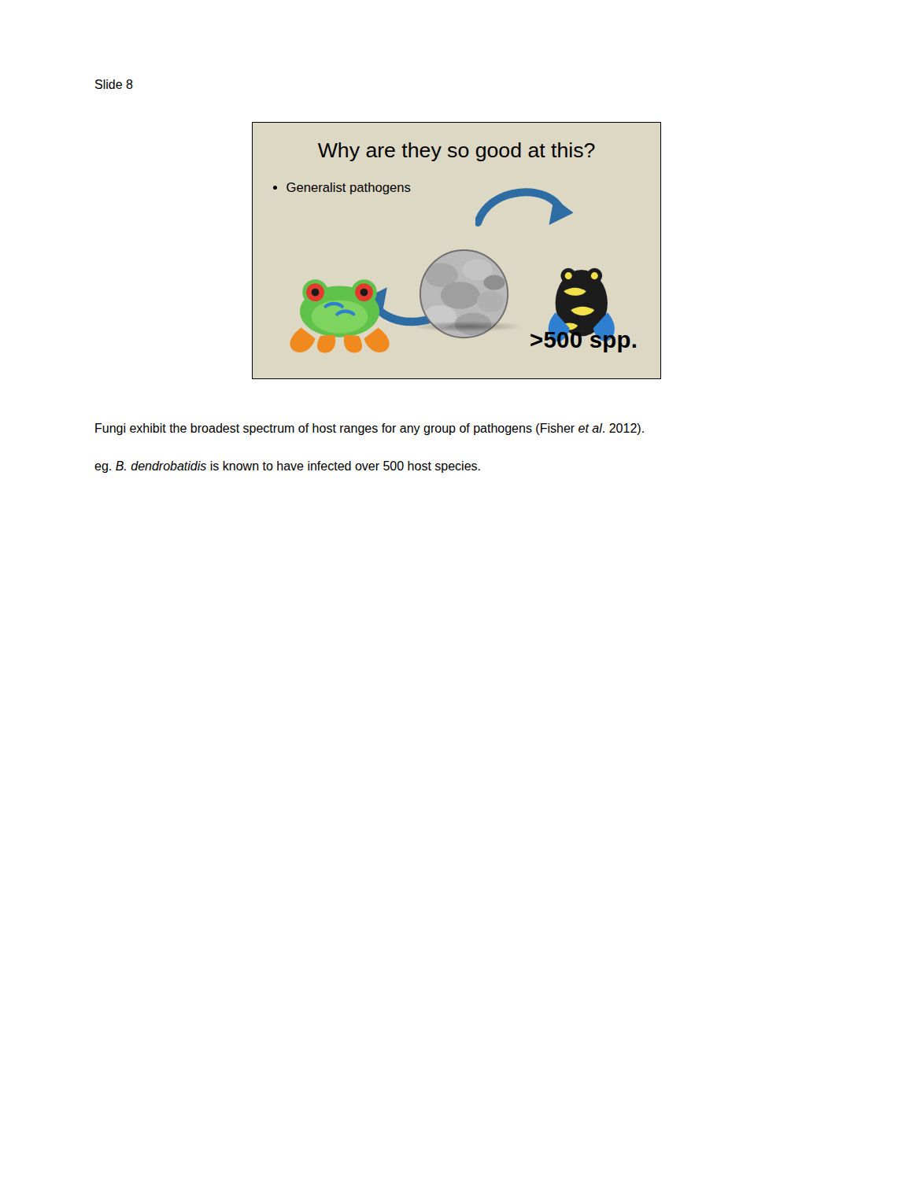Slide 8
Why are they so good at this?
Generalist pathogens
>500 spp.
Fungi exhibit the broadest spectrum of host ranges for any group of pathogens (Fisher et al. 2012).
eg. B. dendrobatidis is known to have infected over 500 host species.